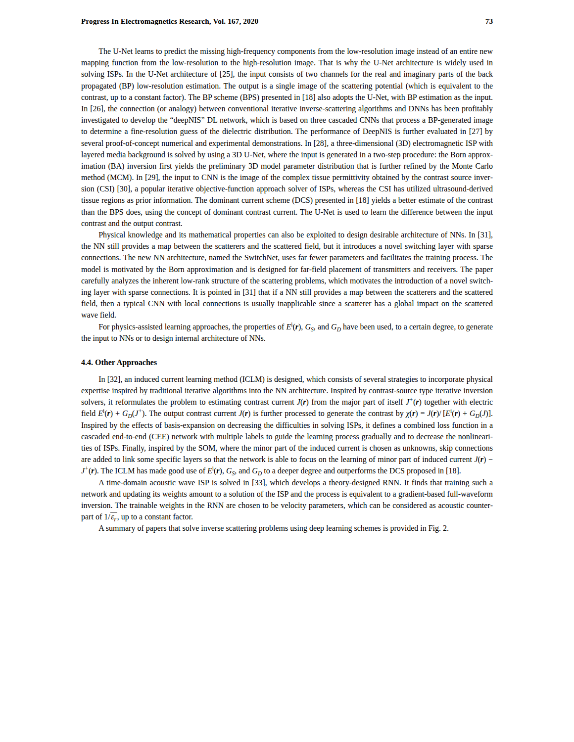Progress In Electromagnetics Research, Vol. 167, 2020 73
The U-Net learns to predict the missing high-frequency components from the low-resolution image instead of an entire new mapping function from the low-resolution to the high-resolution image. That is why the U-Net architecture is widely used in solving ISPs. In the U-Net architecture of [25], the input consists of two channels for the real and imaginary parts of the back propagated (BP) low-resolution estimation. The output is a single image of the scattering potential (which is equivalent to the contrast, up to a constant factor). The BP scheme (BPS) presented in [18] also adopts the U-Net, with BP estimation as the input. In [26], the connection (or analogy) between conventional iterative inverse-scattering algorithms and DNNs has been profitably investigated to develop the “deepNIS” DL network, which is based on three cascaded CNNs that process a BP-generated image to determine a fine-resolution guess of the dielectric distribution. The performance of DeepNIS is further evaluated in [27] by several proof-of-concept numerical and experimental demonstrations. In [28], a three-dimensional (3D) electromagnetic ISP with layered media background is solved by using a 3D U-Net, where the input is generated in a two-step procedure: the Born approximation (BA) inversion first yields the preliminary 3D model parameter distribution that is further refined by the Monte Carlo method (MCM). In [29], the input to CNN is the image of the complex tissue permittivity obtained by the contrast source inversion (CSI) [30], a popular iterative objective-function approach solver of ISPs, whereas the CSI has utilized ultrasound-derived tissue regions as prior information. The dominant current scheme (DCS) presented in [18] yields a better estimate of the contrast than the BPS does, using the concept of dominant contrast current. The U-Net is used to learn the difference between the input contrast and the output contrast.
Physical knowledge and its mathematical properties can also be exploited to design desirable architecture of NNs. In [31], the NN still provides a map between the scatterers and the scattered field, but it introduces a novel switching layer with sparse connections. The new NN architecture, named the SwitchNet, uses far fewer parameters and facilitates the training process. The model is motivated by the Born approximation and is designed for far-field placement of transmitters and receivers. The paper carefully analyzes the inherent low-rank structure of the scattering problems, which motivates the introduction of a novel switching layer with sparse connections. It is pointed in [31] that if a NN still provides a map between the scatterers and the scattered field, then a typical CNN with local connections is usually inapplicable since a scatterer has a global impact on the scattered wave field.
For physics-assisted learning approaches, the properties of Ei(r), GS, and GD have been used, to a certain degree, to generate the input to NNs or to design internal architecture of NNs.
4.4. Other Approaches
In [32], an induced current learning method (ICLM) is designed, which consists of several strategies to incorporate physical expertise inspired by traditional iterative algorithms into the NN architecture. Inspired by contrast-source type iterative inversion solvers, it reformulates the problem to estimating contrast current J(r) from the major part of itself J+(r) together with electric field Ei(r) + GD(J+). The output contrast current J(r) is further processed to generate the contrast by χ(r) = J(r)/ [Ei(r) + GD(J)]. Inspired by the effects of basis-expansion on decreasing the difficulties in solving ISPs, it defines a combined loss function in a cascaded end-to-end (CEE) network with multiple labels to guide the learning process gradually and to decrease the nonlinearities of ISPs. Finally, inspired by the SOM, where the minor part of the induced current is chosen as unknowns, skip connections are added to link some specific layers so that the network is able to focus on the learning of minor part of induced current J(r) − J+(r). The ICLM has made good use of Ei(r), GS, and GD to a deeper degree and outperforms the DCS proposed in [18].
A time-domain acoustic wave ISP is solved in [33], which develops a theory-designed RNN. It finds that training such a network and updating its weights amount to a solution of the ISP and the process is equivalent to a gradient-based full-waveform inversion. The trainable weights in the RNN are chosen to be velocity parameters, which can be considered as acoustic counterpart of 1/εr, up to a constant factor.
A summary of papers that solve inverse scattering problems using deep learning schemes is provided in Fig. 2.